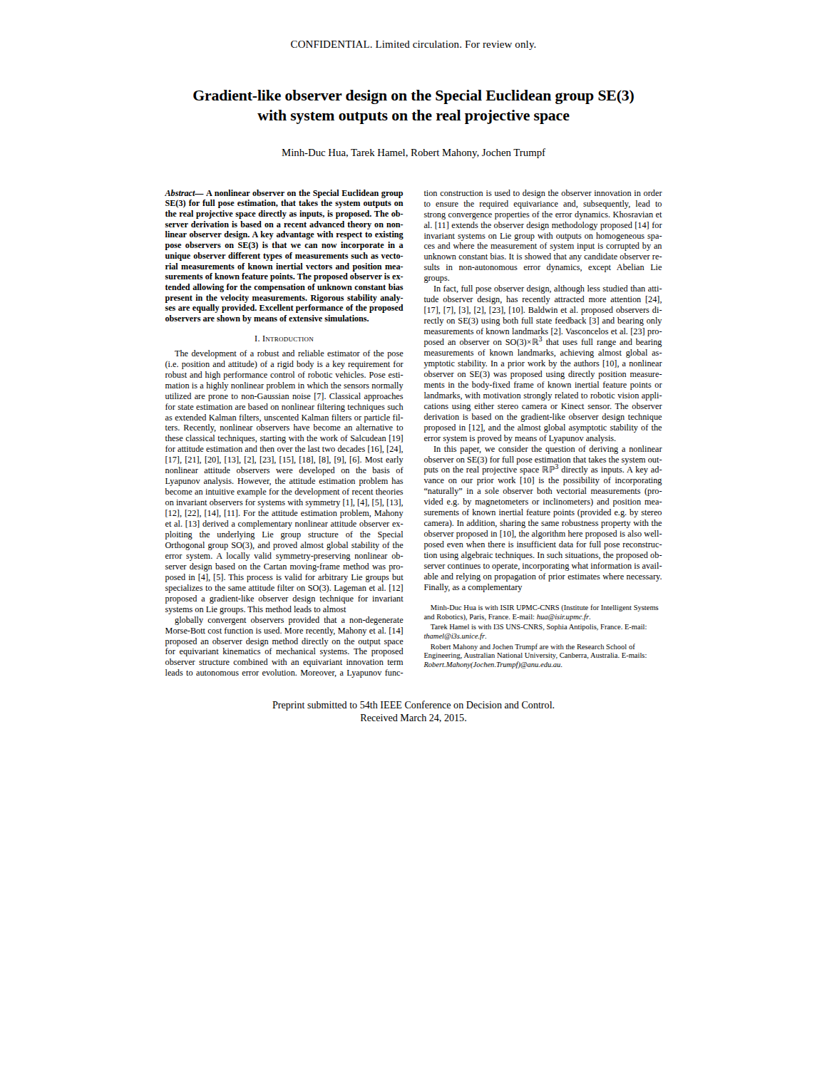CONFIDENTIAL. Limited circulation. For review only.
Gradient-like observer design on the Special Euclidean group SE(3)
with system outputs on the real projective space
Minh-Duc Hua, Tarek Hamel, Robert Mahony, Jochen Trumpf
Abstract— A nonlinear observer on the Special Euclidean group SE(3) for full pose estimation, that takes the system outputs on the real projective space directly as inputs, is proposed. The observer derivation is based on a recent advanced theory on nonlinear observer design. A key advantage with respect to existing pose observers on SE(3) is that we can now incorporate in a unique observer different types of measurements such as vectorial measurements of known inertial vectors and position measurements of known feature points. The proposed observer is extended allowing for the compensation of unknown constant bias present in the velocity measurements. Rigorous stability analyses are equally provided. Excellent performance of the proposed observers are shown by means of extensive simulations.
I. Introduction
The development of a robust and reliable estimator of the pose (i.e. position and attitude) of a rigid body is a key requirement for robust and high performance control of robotic vehicles. Pose estimation is a highly nonlinear problem in which the sensors normally utilized are prone to non-Gaussian noise [7]. Classical approaches for state estimation are based on nonlinear filtering techniques such as extended Kalman filters, unscented Kalman filters or particle filters. Recently, nonlinear observers have become an alternative to these classical techniques, starting with the work of Salcudean [19] for attitude estimation and then over the last two decades [16], [24], [17], [21], [20], [13], [2], [23], [15], [18], [8], [9], [6]. Most early nonlinear attitude observers were developed on the basis of Lyapunov analysis. However, the attitude estimation problem has become an intuitive example for the development of recent theories on invariant observers for systems with symmetry [1], [4], [5], [13], [12], [22], [14], [11]. For the attitude estimation problem, Mahony et al. [13] derived a complementary nonlinear attitude observer exploiting the underlying Lie group structure of the Special Orthogonal group SO(3), and proved almost global stability of the error system. A locally valid symmetry-preserving nonlinear observer design based on the Cartan moving-frame method was proposed in [4], [5]. This process is valid for arbitrary Lie groups but specializes to the same attitude filter on SO(3). Lageman et al. [12] proposed a gradient-like observer design technique for invariant systems on Lie groups. This method leads to almost
globally convergent observers provided that a non-degenerate Morse-Bott cost function is used. More recently, Mahony et al. [14] proposed an observer design method directly on the output space for equivariant kinematics of mechanical systems. The proposed observer structure combined with an equivariant innovation term leads to autonomous error evolution. Moreover, a Lyapunov function construction is used to design the observer innovation in order to ensure the required equivariance and, subsequently, lead to strong convergence properties of the error dynamics. Khosravian et al. [11] extends the observer design methodology proposed [14] for invariant systems on Lie group with outputs on homogeneous spaces and where the measurement of system input is corrupted by an unknown constant bias. It is showed that any candidate observer results in non-autonomous error dynamics, except Abelian Lie groups.
In fact, full pose observer design, although less studied than attitude observer design, has recently attracted more attention [24], [17], [7], [3], [2], [23], [10]. Baldwin et al. proposed observers directly on SE(3) using both full state feedback [3] and bearing only measurements of known landmarks [2]. Vasconcelos et al. [23] proposed an observer on SO(3)×ℝ3 that uses full range and bearing measurements of known landmarks, achieving almost global asymptotic stability. In a prior work by the authors [10], a nonlinear observer on SE(3) was proposed using directly position measurements in the body-fixed frame of known inertial feature points or landmarks, with motivation strongly related to robotic vision applications using either stereo camera or Kinect sensor. The observer derivation is based on the gradient-like observer design technique proposed in [12], and the almost global asymptotic stability of the error system is proved by means of Lyapunov analysis.
In this paper, we consider the question of deriving a nonlinear observer on SE(3) for full pose estimation that takes the system outputs on the real projective space ℝℙ3 directly as inputs. A key advance on our prior work [10] is the possibility of incorporating “naturally” in a sole observer both vectorial measurements (provided e.g. by magnetometers or inclinometers) and position measurements of known inertial feature points (provided e.g. by stereo camera). In addition, sharing the same robustness property with the observer proposed in [10], the algorithm here proposed is also well-posed even when there is insufficient data for full pose reconstruction using algebraic techniques. In such situations, the proposed observer continues to operate, incorporating what information is available and relying on propagation of prior estimates where necessary. Finally, as a complementary
Minh-Duc Hua is with ISIR UPMC-CNRS (Institute for Intelligent Systems and Robotics), Paris, France. E-mail: hua@isir.upmc.fr.
Tarek Hamel is with I3S UNS-CNRS, Sophia Antipolis, France. E-mail: thamel@i3s.unice.fr.
Robert Mahony and Jochen Trumpf are with the Research School of Engineering, Australian National University, Canberra, Australia. E-mails: Robert.Mahony(Jochen.Trumpf)@anu.edu.au.
Preprint submitted to 54th IEEE Conference on Decision and Control.
Received March 24, 2015.